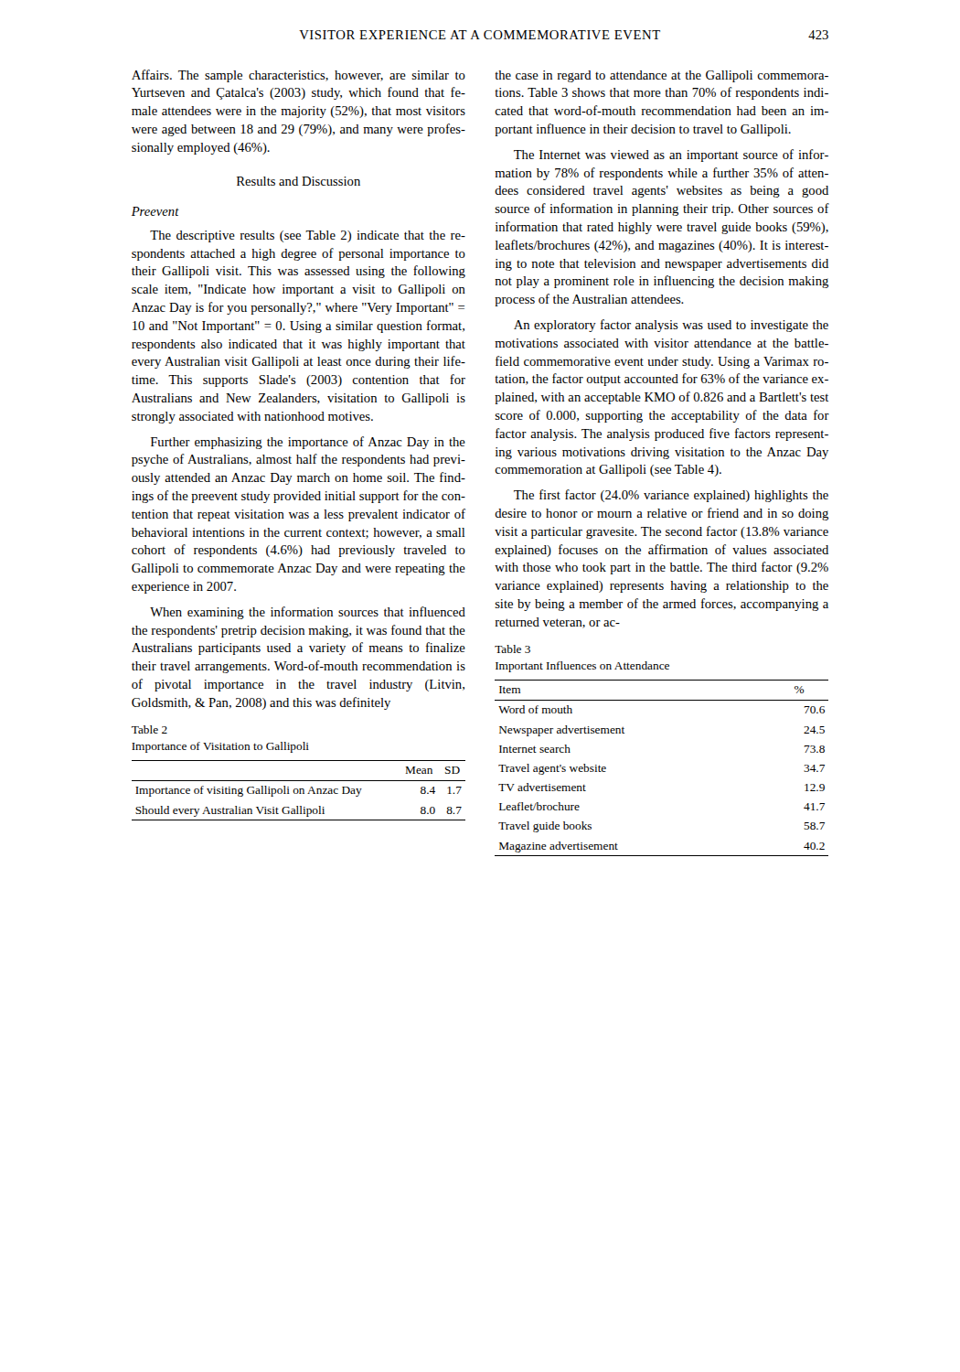VISITOR EXPERIENCE AT A COMMEMORATIVE EVENT 423
Affairs. The sample characteristics, however, are similar to Yurtseven and Çatalca's (2003) study, which found that female attendees were in the majority (52%), that most visitors were aged between 18 and 29 (79%), and many were professionally employed (46%).
Results and Discussion
Preevent
The descriptive results (see Table 2) indicate that the respondents attached a high degree of personal importance to their Gallipoli visit. This was assessed using the following scale item, "Indicate how important a visit to Gallipoli on Anzac Day is for you personally?," where "Very Important" = 10 and "Not Important" = 0. Using a similar question format, respondents also indicated that it was highly important that every Australian visit Gallipoli at least once during their lifetime. This supports Slade's (2003) contention that for Australians and New Zealanders, visitation to Gallipoli is strongly associated with nationhood motives.
Further emphasizing the importance of Anzac Day in the psyche of Australians, almost half the respondents had previously attended an Anzac Day march on home soil. The findings of the preevent study provided initial support for the contention that repeat visitation was a less prevalent indicator of behavioral intentions in the current context; however, a small cohort of respondents (4.6%) had previously traveled to Gallipoli to commemorate Anzac Day and were repeating the experience in 2007.
When examining the information sources that influenced the respondents' pretrip decision making, it was found that the Australians participants used a variety of means to finalize their travel arrangements. Word-of-mouth recommendation is of pivotal importance in the travel industry (Litvin, Goldsmith, & Pan, 2008) and this was definitely
Table 2
Importance of Visitation to Gallipoli
| | Mean | SD |
| --- | --- | --- |
| Importance of visiting Gallipoli on Anzac Day | 8.4 | 1.7 |
| Should every Australian Visit Gallipoli | 8.0 | 8.7 |
the case in regard to attendance at the Gallipoli commemorations. Table 3 shows that more than 70% of respondents indicated that word-of-mouth recommendation had been an important influence in their decision to travel to Gallipoli.
The Internet was viewed as an important source of information by 78% of respondents while a further 35% of attendees considered travel agents' websites as being a good source of information in planning their trip. Other sources of information that rated highly were travel guide books (59%), leaflets/brochures (42%), and magazines (40%). It is interesting to note that television and newspaper advertisements did not play a prominent role in influencing the decision making process of the Australian attendees.
An exploratory factor analysis was used to investigate the motivations associated with visitor attendance at the battlefield commemorative event under study. Using a Varimax rotation, the factor output accounted for 63% of the variance explained, with an acceptable KMO of 0.826 and a Bartlett's test score of 0.000, supporting the acceptability of the data for factor analysis. The analysis produced five factors representing various motivations driving visitation to the Anzac Day commemoration at Gallipoli (see Table 4).
The first factor (24.0% variance explained) highlights the desire to honor or mourn a relative or friend and in so doing visit a particular gravesite. The second factor (13.8% variance explained) focuses on the affirmation of values associated with those who took part in the battle. The third factor (9.2% variance explained) represents having a relationship to the site by being a member of the armed forces, accompanying a returned veteran, or ac-
Table 3
Important Influences on Attendance
| Item | % |
| --- | --- |
| Word of mouth | 70.6 |
| Newspaper advertisement | 24.5 |
| Internet search | 73.8 |
| Travel agent's website | 34.7 |
| TV advertisement | 12.9 |
| Leaflet/brochure | 41.7 |
| Travel guide books | 58.7 |
| Magazine advertisement | 40.2 |